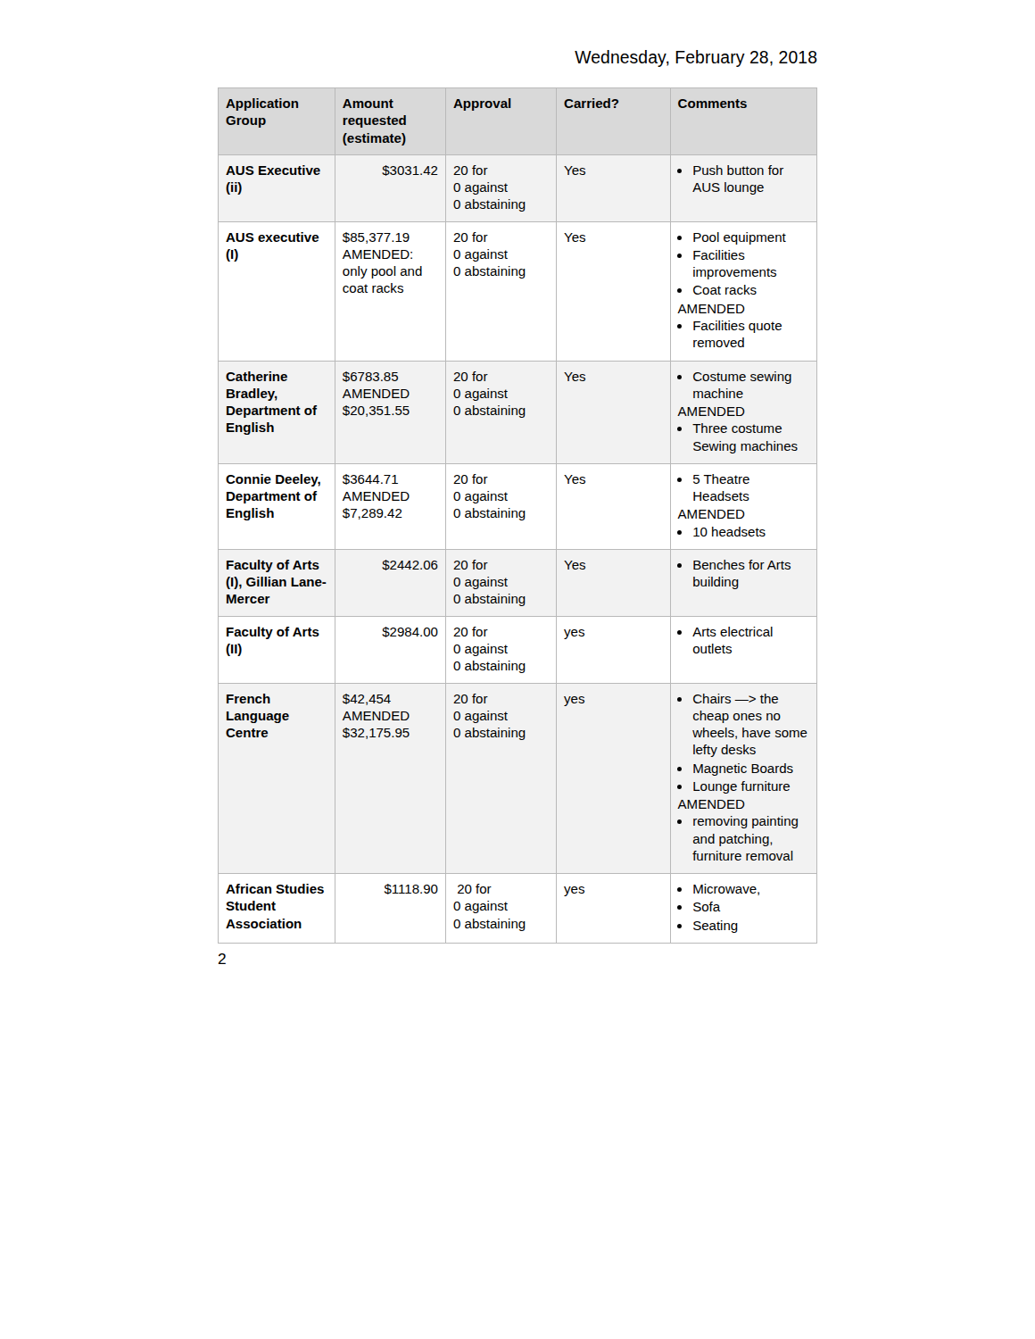Wednesday, February 28, 2018
| Application Group | Amount requested (estimate) | Approval | Carried? | Comments |
| --- | --- | --- | --- | --- |
| AUS Executive (ii) | $3031.42 | 20 for 0 against 0 abstaining | Yes | Push button for AUS lounge |
| AUS executive (I) | $85,377.19 AMENDED: only pool and coat racks | 20 for 0 against 0 abstaining | Yes | Pool equipment Facilities improvements Coat racks AMENDED Facilities quote removed |
| Catherine Bradley, Department of English | $6783.85 AMENDED $20,351.55 | 20 for 0 against 0 abstaining | Yes | Costume sewing machine AMENDED Three costume Sewing machines |
| Connie Deeley, Department of English | $3644.71 AMENDED $7,289.42 | 20 for 0 against 0 abstaining | Yes | 5 Theatre Headsets AMENDED 10 headsets |
| Faculty of Arts (I), Gillian Lane-Mercer | $2442.06 | 20 for 0 against 0 abstaining | Yes | Benches for Arts building |
| Faculty of Arts (II) | $2984.00 | 20 for 0 against 0 abstaining | yes | Arts electrical outlets |
| French Language Centre | $42,454 AMENDED $32,175.95 | 20 for 0 against 0 abstaining | yes | Chairs —> the cheap ones no wheels, have some lefty desks Magnetic Boards Lounge furniture AMENDED removing painting and patching, furniture removal |
| African Studies Student Association | $1118.90 | 20 for 0 against 0 abstaining | yes | Microwave, Sofa Seating |
2